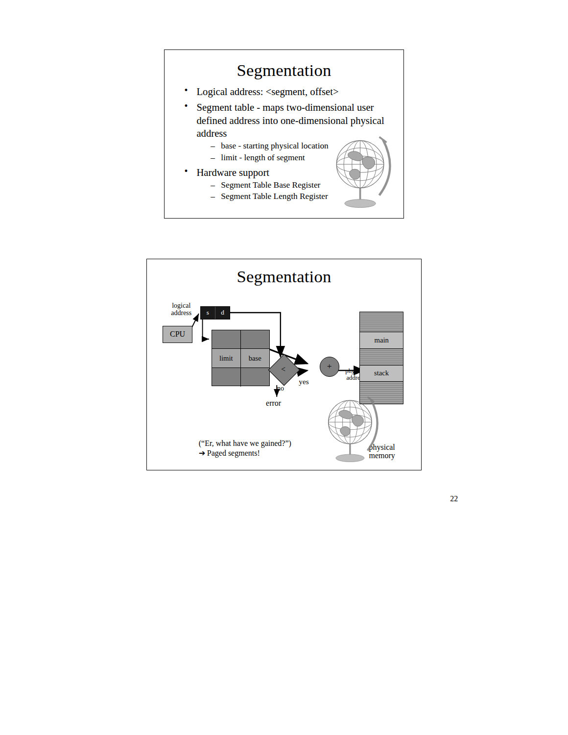Segmentation
Logical address: <segment, offset>
Segment table - maps two-dimensional user defined address into one-dimensional physical address
base - starting physical location
limit - length of segment
Hardware support
Segment Table Base Register
Segment Table Length Register
Segmentation
logical
address
s
d
CPU
limit
base
<
+
no
yes
error
physical
address
main
stack
physical
memory
(“Er, what have we gained?”)
➔ Paged segments!
22